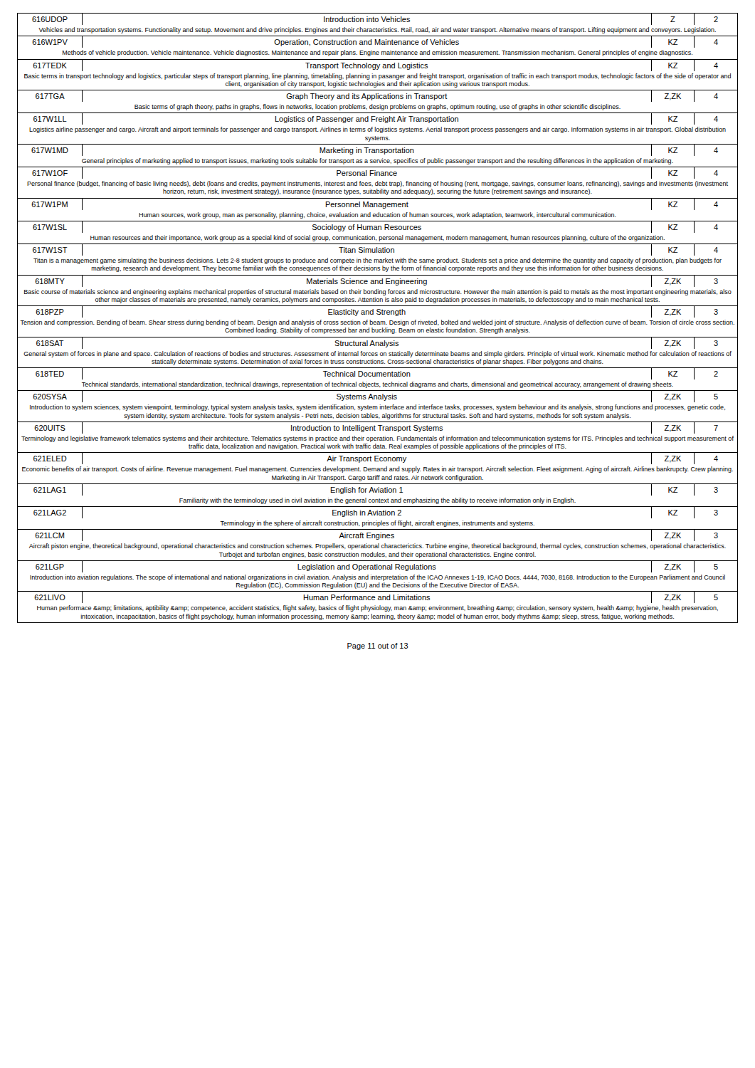| 616UDOP | Introduction into Vehicles | Z | 2 |
| Vehicles and transportation systems. Functionality and setup. Movement and drive principles. Engines and their characteristics. Rail, road, air and water transport. Alternative means of transport. Lifting equipment and conveyors. Legislation. |
| 616W1PV | Operation, Construction and Maintenance of Vehicles | KZ | 4 |
| Methods of vehicle production. Vehicle maintenance. Vehicle diagnostics. Maintenance and repair plans. Engine maintenance and emission measurement. Transmission mechanism. General principles of engine diagnostics. |
| 617TEDK | Transport Technology and Logistics | KZ | 4 |
| Basic terms in transport technology and logistics, particular steps of transport planning, line planning, timetabling, planning in pasanger and freight transport, organisation of traffic in each transport modus, technologic factors of the side of operator and client, organisation of city transport, logistic technologies and their aplication using various transport modus. |
| 617TGA | Graph Theory and its Applications in Transport | Z,ZK | 4 |
| Basic terms of graph theory, paths in graphs, flows in networks, location problems, design problems on graphs, optimum routing, use of graphs in other scientific disciplines. |
| 617W1LL | Logistics of Passenger and Freight Air Transportation | KZ | 4 |
| Logistics airline passenger and cargo. Aircraft and airport terminals for passenger and cargo transport. Airlines in terms of logistics systems. Aerial transport process passengers and air cargo. Information systems in air transport. Global distribution systems. |
| 617W1MD | Marketing in Transportation | KZ | 4 |
| General principles of marketing applied to transport issues, marketing tools suitable for transport as a service, specifics of public passenger transport and the resulting differences in the application of marketing. |
| 617W1OF | Personal Finance | KZ | 4 |
| Personal finance (budget, financing of basic living needs), debt (loans and credits, payment instruments, interest and fees, debt trap), financing of housing (rent, mortgage, savings, consumer loans, refinancing), savings and investments (investment horizon, return, risk, investment strategy), insurance (insurance types, suitability and adequacy), securing the future (retirement savings and insurance). |
| 617W1PM | Personnel Management | KZ | 4 |
| Human sources, work group, man as personality, planning, choice, evaluation and education of human sources, work adaptation, teamwork, intercultural communication. |
| 617W1SL | Sociology of Human Resources | KZ | 4 |
| Human resources and their importance, work group as a special kind of social group, communication, personal management, modern management, human resources planning, culture of the organization. |
| 617W1ST | Titan Simulation | KZ | 4 |
| Titan is a management game simulating the business decisions. Lets 2-8 student groups to produce and compete in the market with the same product. Students set a price and determine the quantity and capacity of production, plan budgets for marketing, research and development. They become familiar with the consequences of their decisions by the form of financial corporate reports and they use this information for other business decisions. |
| 618MTY | Materials Science and Engineering | Z,ZK | 3 |
| Basic course of materials science and engineering explains mechanical properties of structural materials based on their bonding forces and microstructure. However the main attention is paid to metals as the most important engineering materials, also other major classes of materials are presented, namely ceramics, polymers and composites. Attention is also paid to degradation processes in materials, to defectoscopy and to main mechanical tests. |
| 618PZP | Elasticity and Strength | Z,ZK | 3 |
| Tension and compression. Bending of beam. Shear stress during bending of beam. Design and analysis of cross section of beam. Design of riveted, bolted and welded joint of structure. Analysis of deflection curve of beam. Torsion of circle cross section. Combined loading. Stability of compressed bar and buckling. Beam on elastic foundation. Strength analysis. |
| 618SAT | Structural Analysis | Z,ZK | 3 |
| General system of forces in plane and space. Calculation of reactions of bodies and structures. Assessment of internal forces on statically determinate beams and simple girders. Principle of virtual work. Kinematic method for calculation of reactions of statically determinate systems. Determination of axial forces in truss constructions. Cross-sectional characteristics of planar shapes. Fiber polygons and chains. |
| 618TED | Technical Documentation | KZ | 2 |
| Technical standards, international standardization, technical drawings, representation of technical objects, technical diagrams and charts, dimensional and geometrical accuracy, arrangement of drawing sheets. |
| 620SYSA | Systems Analysis | Z,ZK | 5 |
| Introduction to system sciences, system viewpoint, terminology, typical system analysis tasks, system identification, system interface and interface tasks, processes, system behaviour and its analysis, strong functions and processes, genetic code, system identity, system architecture. Tools for system analysis - Petri nets, decision tables, algorithms for structural tasks. Soft and hard systems, methods for soft system analysis. |
| 620UITS | Introduction to Intelligent Transport Systems | Z,ZK | 7 |
| Terminology and legislative framework telematics systems and their architecture. Telematics systems in practice and their operation. Fundamentals of information and telecommunication systems for ITS. Principles and technical support measurement of traffic data, localization and navigation. Practical work with traffic data. Real examples of possible applications of the principles of ITS. |
| 621ELED | Air Transport Economy | Z,ZK | 4 |
| Economic benefits of air transport. Costs of airline. Revenue management. Fuel management. Currencies development. Demand and supply. Rates in air transport. Aircraft selection. Fleet asignment. Aging of aircraft. Airlines bankrupcty. Crew planning. Marketing in Air Transport. Cargo tariff and rates. Air network configuration. |
| 621LAG1 | English for Aviation 1 | KZ | 3 |
| Familiarity with the terminology used in civil aviation in the general context and emphasizing the ability to receive information only in English. |
| 621LAG2 | English in Aviation 2 | KZ | 3 |
| Terminology in the sphere of aircraft construction, principles of flight, aircraft engines, instruments and systems. |
| 621LCM | Aircraft Engines | Z,ZK | 3 |
| Aircraft piston engine, theoretical background, operational characteristics and construction schemes. Propellers, operational characterictics. Turbine engine, theoretical background, thermal cycles, construction schemes, operational characteristics. Turbojet and turbofan engines, basic construction modules, and their operational characteristics. Engine control. |
| 621LGP | Legislation and Operational Regulations | Z,ZK | 5 |
| Introduction into aviation regulations. The scope of international and national organizations in civil aviation. Analysis and interpretation of the ICAO Annexes 1-19, ICAO Docs. 4444, 7030, 8168. Introduction to the European Parliament and Council Regulation (EC), Commission Regulation (EU) and the Decisions of the Executive Director of EASA. |
| 621LIVO | Human Performance and Limitations | Z,ZK | 5 |
| Human performace &amp; limitations, aptibility &amp; competence, accident statistics, flight safety, basics of flight physiology, man &amp; environment, breathing &amp; circulation, sensory system, health &amp; hygiene, health preservation, intoxication, incapacitation, basics of flight psychology, human information processing, memory &amp; learning, theory &amp; model of human error, body rhythms &amp; sleep, stress, fatigue, working methods. |
Page 11 out of 13